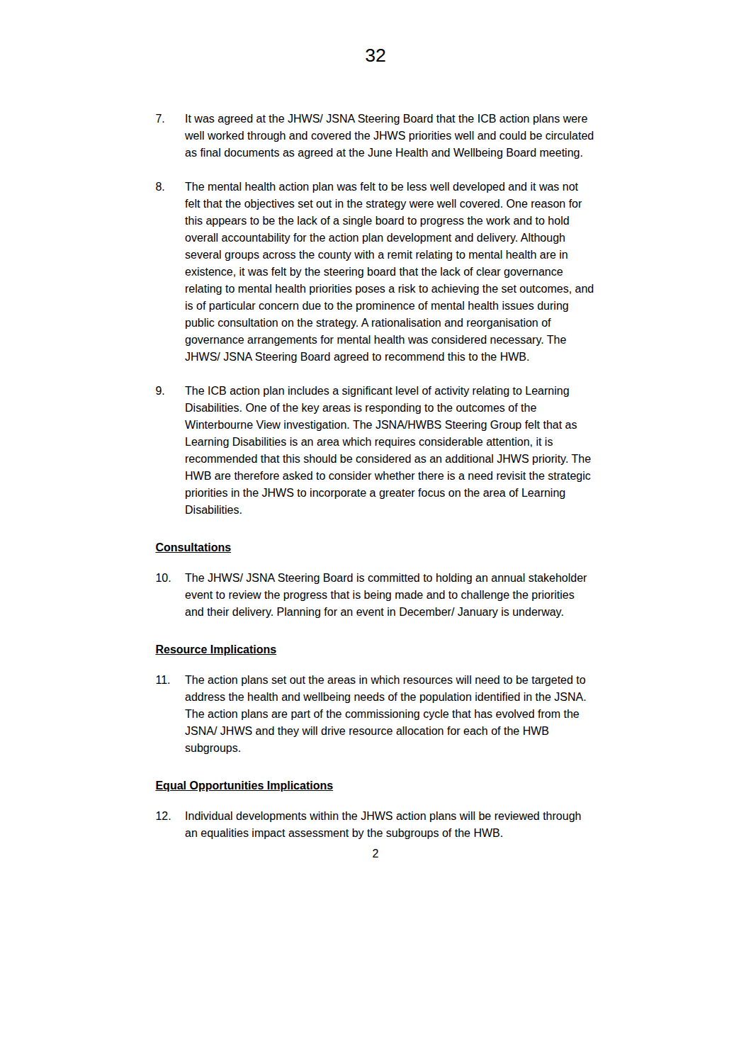32
7. It was agreed at the JHWS/ JSNA Steering Board that the ICB action plans were well worked through and covered the JHWS priorities well and could be circulated as final documents as agreed at the June Health and Wellbeing Board meeting.
8. The mental health action plan was felt to be less well developed and it was not felt that the objectives set out in the strategy were well covered. One reason for this appears to be the lack of a single board to progress the work and to hold overall accountability for the action plan development and delivery. Although several groups across the county with a remit relating to mental health are in existence, it was felt by the steering board that the lack of clear governance relating to mental health priorities poses a risk to achieving the set outcomes, and is of particular concern due to the prominence of mental health issues during public consultation on the strategy. A rationalisation and reorganisation of governance arrangements for mental health was considered necessary. The JHWS/ JSNA Steering Board agreed to recommend this to the HWB.
9. The ICB action plan includes a significant level of activity relating to Learning Disabilities. One of the key areas is responding to the outcomes of the Winterbourne View investigation. The JSNA/HWBS Steering Group felt that as Learning Disabilities is an area which requires considerable attention, it is recommended that this should be considered as an additional JHWS priority. The HWB are therefore asked to consider whether there is a need revisit the strategic priorities in the JHWS to incorporate a greater focus on the area of Learning Disabilities.
Consultations
10. The JHWS/ JSNA Steering Board is committed to holding an annual stakeholder event to review the progress that is being made and to challenge the priorities and their delivery. Planning for an event in December/ January is underway.
Resource Implications
11. The action plans set out the areas in which resources will need to be targeted to address the health and wellbeing needs of the population identified in the JSNA. The action plans are part of the commissioning cycle that has evolved from the JSNA/ JHWS and they will drive resource allocation for each of the HWB subgroups.
Equal Opportunities Implications
12. Individual developments within the JHWS action plans will be reviewed through an equalities impact assessment by the subgroups of the HWB.
2